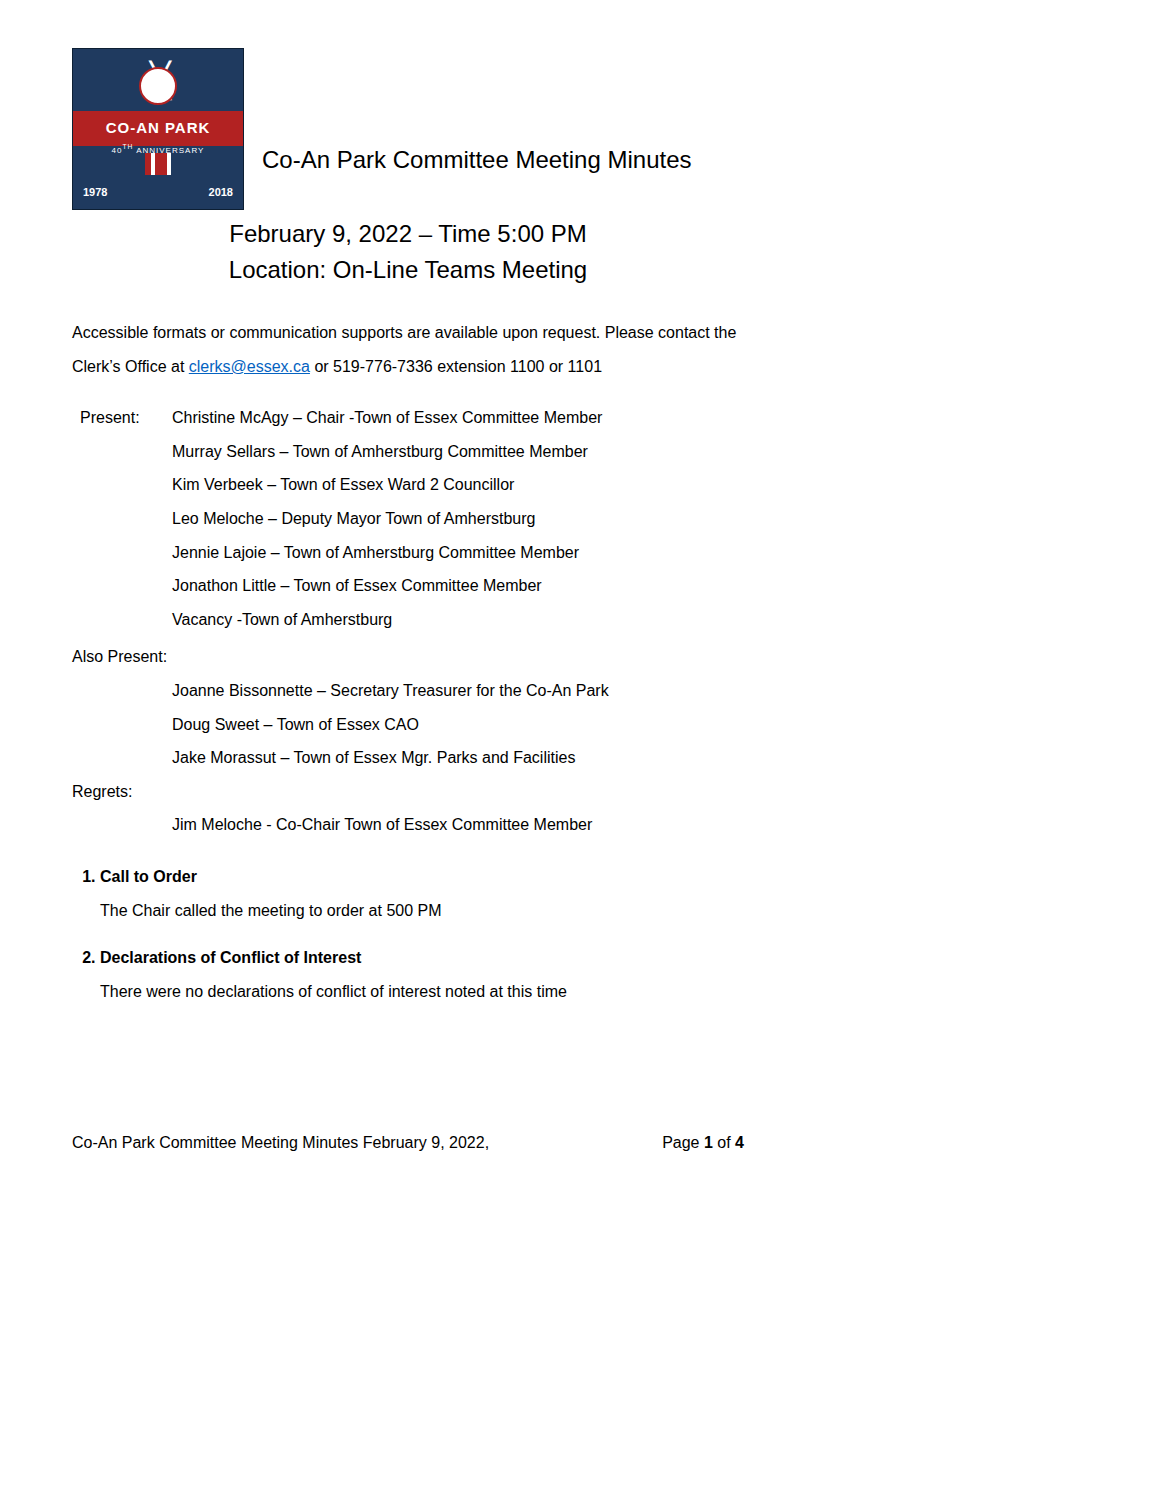╳
CO-AN PARK
40TH ANNIVERSARY
19782018
Co-An Park Committee Meeting Minutes
February 9, 2022 – Time 5:00 PM
Location: On-Line Teams Meeting
Accessible formats or communication supports are available upon request. Please contact the Clerk’s Office at clerks@essex.ca or 519-776-7336 extension 1100 or 1101
Present:
Christine McAgy – Chair -Town of Essex Committee Member
Murray Sellars – Town of Amherstburg Committee Member
Kim Verbeek – Town of Essex Ward 2 Councillor
Leo Meloche – Deputy Mayor Town of Amherstburg
Jennie Lajoie – Town of Amherstburg Committee Member
Jonathon Little – Town of Essex Committee Member
Vacancy -Town of Amherstburg
Also Present:
Joanne Bissonnette – Secretary Treasurer for the Co-An Park
Doug Sweet – Town of Essex CAO
Jake Morassut – Town of Essex Mgr. Parks and Facilities
Regrets:
Jim Meloche - Co-Chair Town of Essex Committee Member
Call to Order
The Chair called the meeting to order at 500 PM
Declarations of Conflict of Interest
There were no declarations of conflict of interest noted at this time
Co-An Park Committee Meeting Minutes February 9, 2022,
Page 1 of 4